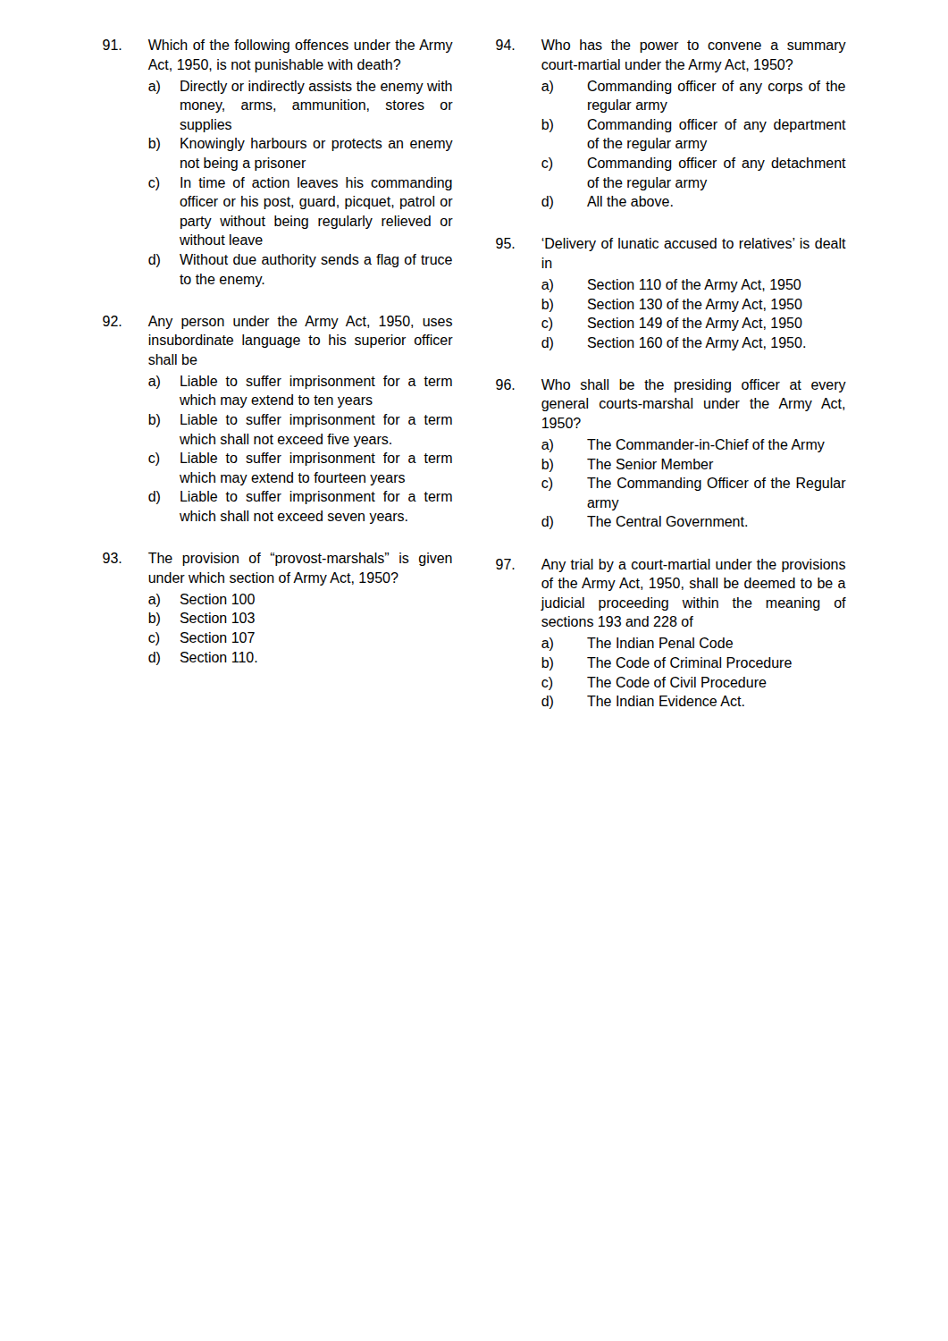91.
Which of the following offences under the Army Act, 1950, is not punishable with death?
a) Directly or indirectly assists the enemy with money, arms, ammunition, stores or supplies
b) Knowingly harbours or protects an enemy not being a prisoner
c) In time of action leaves his commanding officer or his post, guard, picquet, patrol or party without being regularly relieved or without leave
d) Without due authority sends a flag of truce to the enemy.
92.
Any person under the Army Act, 1950, uses insubordinate language to his superior officer shall be
a) Liable to suffer imprisonment for a term which may extend to ten years
b) Liable to suffer imprisonment for a term which shall not exceed five years.
c) Liable to suffer imprisonment for a term which may extend to fourteen years
d) Liable to suffer imprisonment for a term which shall not exceed seven years.
93.
The provision of “provost-marshals” is given under which section of Army Act, 1950?
a) Section 100
b) Section 103
c) Section 107
d) Section 110.
94.
Who has the power to convene a summary court-martial under the Army Act, 1950?
a) Commanding officer of any corps of the regular army
b) Commanding officer of any department of the regular army
c) Commanding officer of any detachment of the regular army
d) All the above.
95.
‘Delivery of lunatic accused to relatives’ is dealt in
a) Section 110 of the Army Act, 1950
b) Section 130 of the Army Act, 1950
c) Section 149 of the Army Act, 1950
d) Section 160 of the Army Act, 1950.
96.
Who shall be the presiding officer at every general courts-marshal under the Army Act, 1950?
a) The Commander-in-Chief of the Army
b) The Senior Member
c) The Commanding Officer of the Regular army
d) The Central Government.
97.
Any trial by a court-martial under the provisions of the Army Act, 1950, shall be deemed to be a judicial proceeding within the meaning of sections 193 and 228 of
a) The Indian Penal Code
b) The Code of Criminal Procedure
c) The Code of Civil Procedure
d) The Indian Evidence Act.